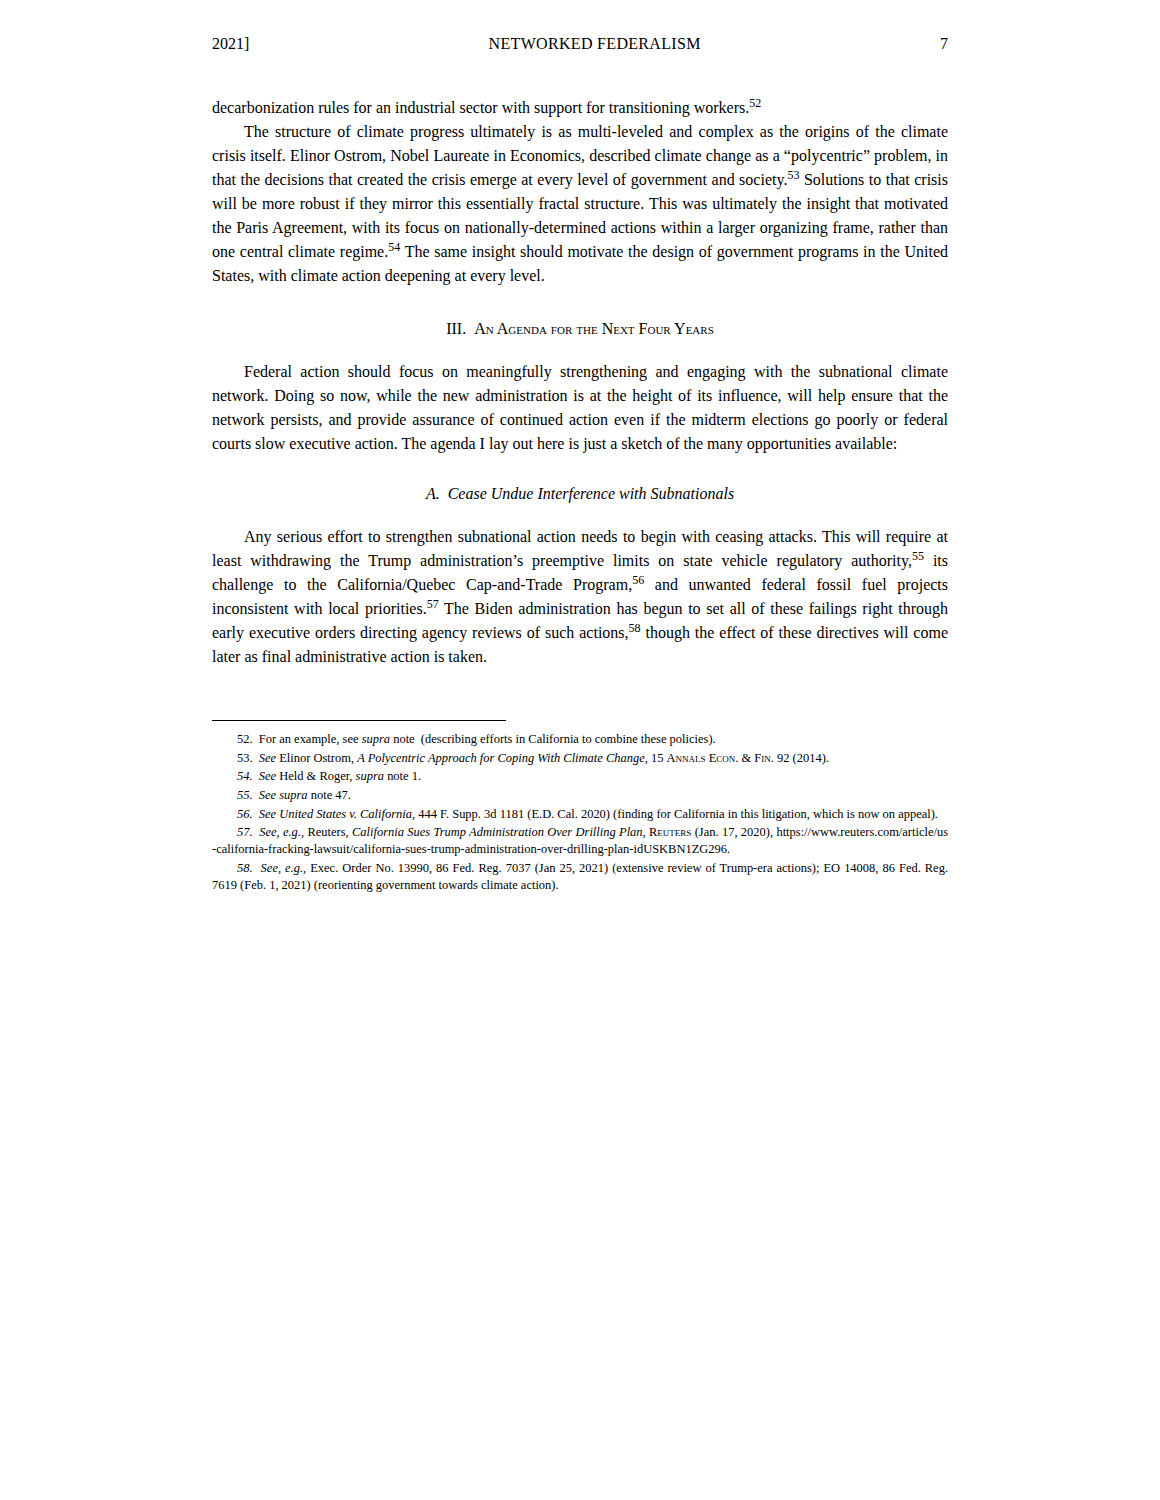2021] NETWORKED FEDERALISM 7
decarbonization rules for an industrial sector with support for transitioning workers.52
The structure of climate progress ultimately is as multi-leveled and complex as the origins of the climate crisis itself. Elinor Ostrom, Nobel Laureate in Economics, described climate change as a “polycentric” problem, in that the decisions that created the crisis emerge at every level of government and society.53 Solutions to that crisis will be more robust if they mirror this essentially fractal structure. This was ultimately the insight that motivated the Paris Agreement, with its focus on nationally-determined actions within a larger organizing frame, rather than one central climate regime.54 The same insight should motivate the design of government programs in the United States, with climate action deepening at every level.
III. An Agenda for the Next Four Years
Federal action should focus on meaningfully strengthening and engaging with the subnational climate network. Doing so now, while the new administration is at the height of its influence, will help ensure that the network persists, and provide assurance of continued action even if the midterm elections go poorly or federal courts slow executive action. The agenda I lay out here is just a sketch of the many opportunities available:
A. Cease Undue Interference with Subnationals
Any serious effort to strengthen subnational action needs to begin with ceasing attacks. This will require at least withdrawing the Trump administration’s preemptive limits on state vehicle regulatory authority,55 its challenge to the California/Quebec Cap-and-Trade Program,56 and unwanted federal fossil fuel projects inconsistent with local priorities.57 The Biden administration has begun to set all of these failings right through early executive orders directing agency reviews of such actions,58 though the effect of these directives will come later as final administrative action is taken.
52. For an example, see supra note (describing efforts in California to combine these policies).
53. See Elinor Ostrom, A Polycentric Approach for Coping With Climate Change, 15 Annals Econ. & Fin. 92 (2014).
54. See Held & Roger, supra note 1.
55. See supra note 47.
56. See United States v. California, 444 F. Supp. 3d 1181 (E.D. Cal. 2020) (finding for California in this litigation, which is now on appeal).
57. See, e.g., Reuters, California Sues Trump Administration Over Drilling Plan, Reuters (Jan. 17, 2020), https://www.reuters.com/article/us-california-fracking-lawsuit/california-sues-trump-administration-over-drilling-plan-idUSKBN1ZG296.
58. See, e.g., Exec. Order No. 13990, 86 Fed. Reg. 7037 (Jan 25, 2021) (extensive review of Trump-era actions); EO 14008, 86 Fed. Reg. 7619 (Feb. 1, 2021) (reorienting government towards climate action).